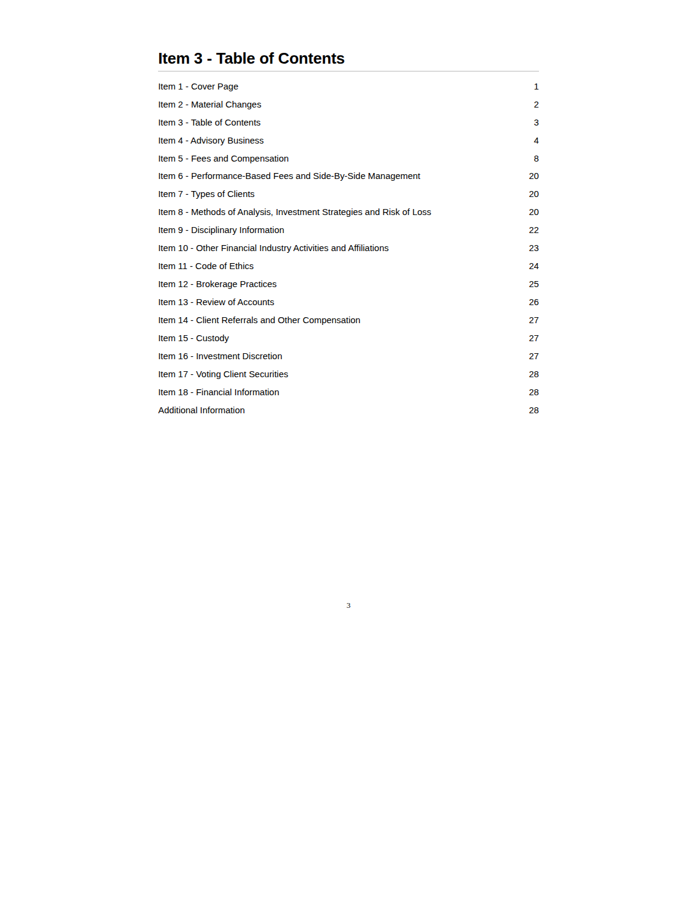Item 3 - Table of Contents
1 Item 1 - Cover Page
2 Item 2 - Material Changes
3 Item 3 - Table of Contents
4 Item 4 - Advisory Business
8 Item 5 - Fees and Compensation
20 Item 6 - Performance-Based Fees and Side-By-Side Management
20 Item 7 - Types of Clients
20 Item 8 - Methods of Analysis, Investment Strategies and Risk of Loss
22 Item 9 - Disciplinary Information
23 Item 10 - Other Financial Industry Activities and Affiliations
24 Item 11 - Code of Ethics
25 Item 12 - Brokerage Practices
26 Item 13 - Review of Accounts
27 Item 14 - Client Referrals and Other Compensation
27 Item 15 - Custody
27 Item 16 - Investment Discretion
28 Item 17 - Voting Client Securities
28 Item 18 - Financial Information
28 Additional Information
3